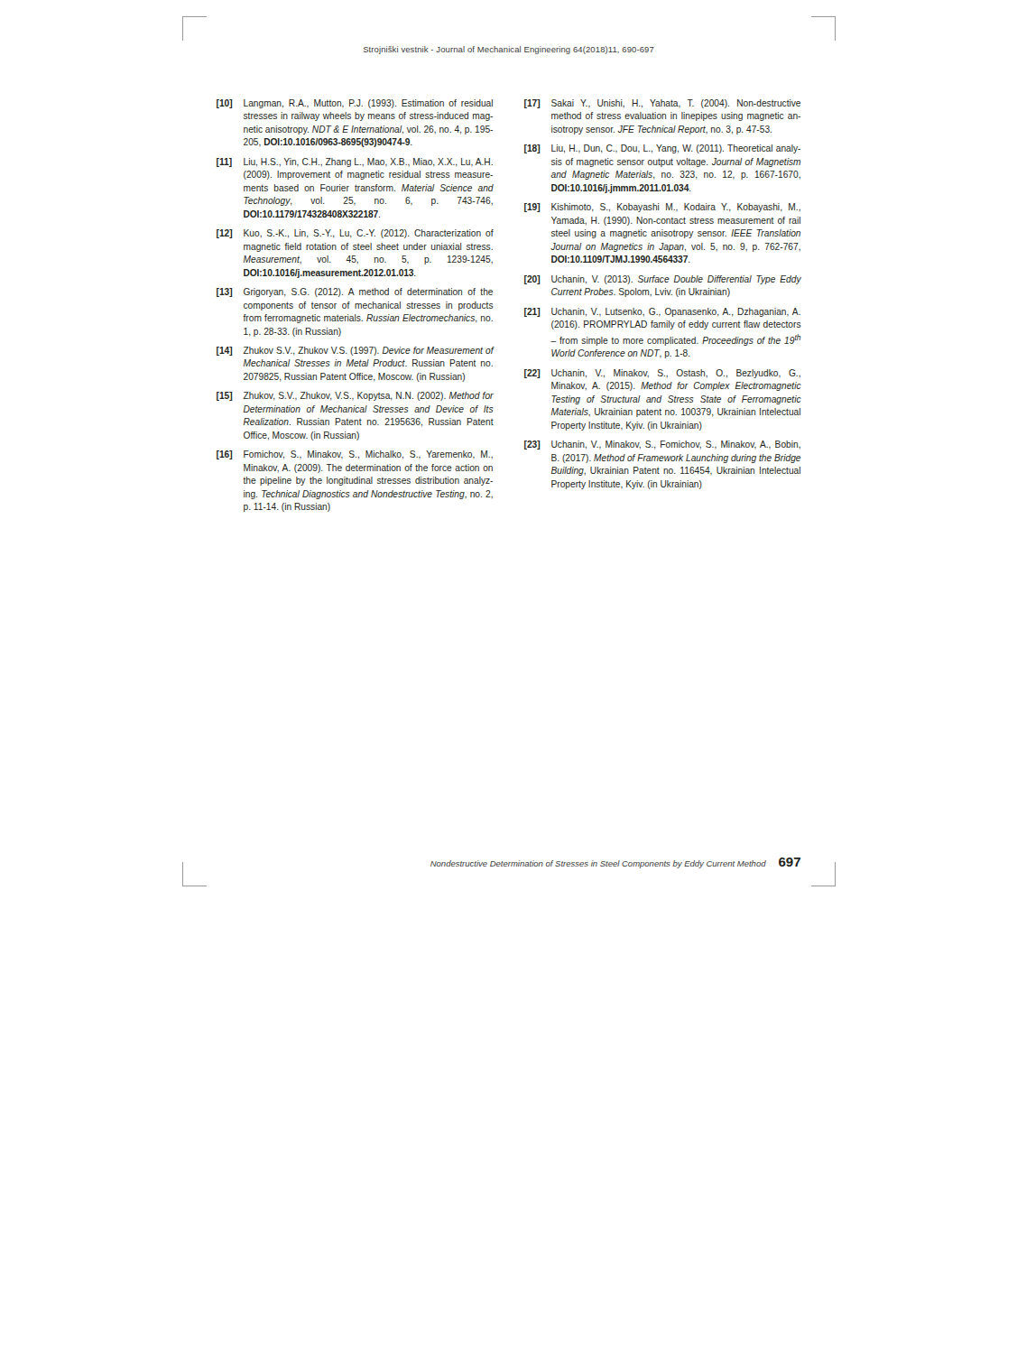Strojniški vestnik - Journal of Mechanical Engineering 64(2018)11, 690-697
[10] Langman, R.A., Mutton, P.J. (1993). Estimation of residual stresses in railway wheels by means of stress-induced magnetic anisotropy. NDT & E International, vol. 26, no. 4, p. 195-205, DOI:10.1016/0963-8695(93)90474-9.
[11] Liu, H.S., Yin, C.H., Zhang L., Mao, X.B., Miao, X.X., Lu, A.H. (2009). Improvement of magnetic residual stress measurements based on Fourier transform. Material Science and Technology, vol. 25, no. 6, p. 743-746, DOI:10.1179/174328408X322187.
[12] Kuo, S.-K., Lin, S.-Y., Lu, C.-Y. (2012). Characterization of magnetic field rotation of steel sheet under uniaxial stress. Measurement, vol. 45, no. 5, p. 1239-1245, DOI:10.1016/j.measurement.2012.01.013.
[13] Grigoryan, S.G. (2012). A method of determination of the components of tensor of mechanical stresses in products from ferromagnetic materials. Russian Electromechanics, no. 1, p. 28-33. (in Russian)
[14] Zhukov S.V., Zhukov V.S. (1997). Device for Measurement of Mechanical Stresses in Metal Product. Russian Patent no. 2079825, Russian Patent Office, Moscow. (in Russian)
[15] Zhukov, S.V., Zhukov, V.S., Kopytsa, N.N. (2002). Method for Determination of Mechanical Stresses and Device of Its Realization. Russian Patent no. 2195636, Russian Patent Office, Moscow. (in Russian)
[16] Fomichov, S., Minakov, S., Michalko, S., Yaremenko, M., Minakov, A. (2009). The determination of the force action on the pipeline by the longitudinal stresses distribution analyzing. Technical Diagnostics and Nondestructive Testing, no. 2, p. 11-14. (in Russian)
[17] Sakai Y., Unishi, H., Yahata, T. (2004). Non-destructive method of stress evaluation in linepipes using magnetic anisotropy sensor. JFE Technical Report, no. 3, p. 47-53.
[18] Liu, H., Dun, C., Dou, L., Yang, W. (2011). Theoretical analysis of magnetic sensor output voltage. Journal of Magnetism and Magnetic Materials, no. 323, no. 12, p. 1667-1670, DOI:10.1016/j.jmmm.2011.01.034.
[19] Kishimoto, S., Kobayashi M., Kodaira Y., Kobayashi, M., Yamada, H. (1990). Non-contact stress measurement of rail steel using a magnetic anisotropy sensor. IEEE Translation Journal on Magnetics in Japan, vol. 5, no. 9, p. 762-767, DOI:10.1109/TJMJ.1990.4564337.
[20] Uchanin, V. (2013). Surface Double Differential Type Eddy Current Probes. Spolom, Lviv. (in Ukrainian)
[21] Uchanin, V., Lutsenko, G., Opanasenko, A., Dzhaganian, A. (2016). PROMPRYLAD family of eddy current flaw detectors – from simple to more complicated. Proceedings of the 19th World Conference on NDT, p. 1-8.
[22] Uchanin, V., Minakov, S., Ostash, O., Bezlyudko, G., Minakov, A. (2015). Method for Complex Electromagnetic Testing of Structural and Stress State of Ferromagnetic Materials, Ukrainian patent no. 100379, Ukrainian Intelectual Property Institute, Kyiv. (in Ukrainian)
[23] Uchanin, V., Minakov, S., Fomichov, S., Minakov, A., Bobin, B. (2017). Method of Framework Launching during the Bridge Building, Ukrainian Patent no. 116454, Ukrainian Intelectual Property Institute, Kyiv. (in Ukrainian)
Nondestructive Determination of Stresses in Steel Components by Eddy Current Method
697